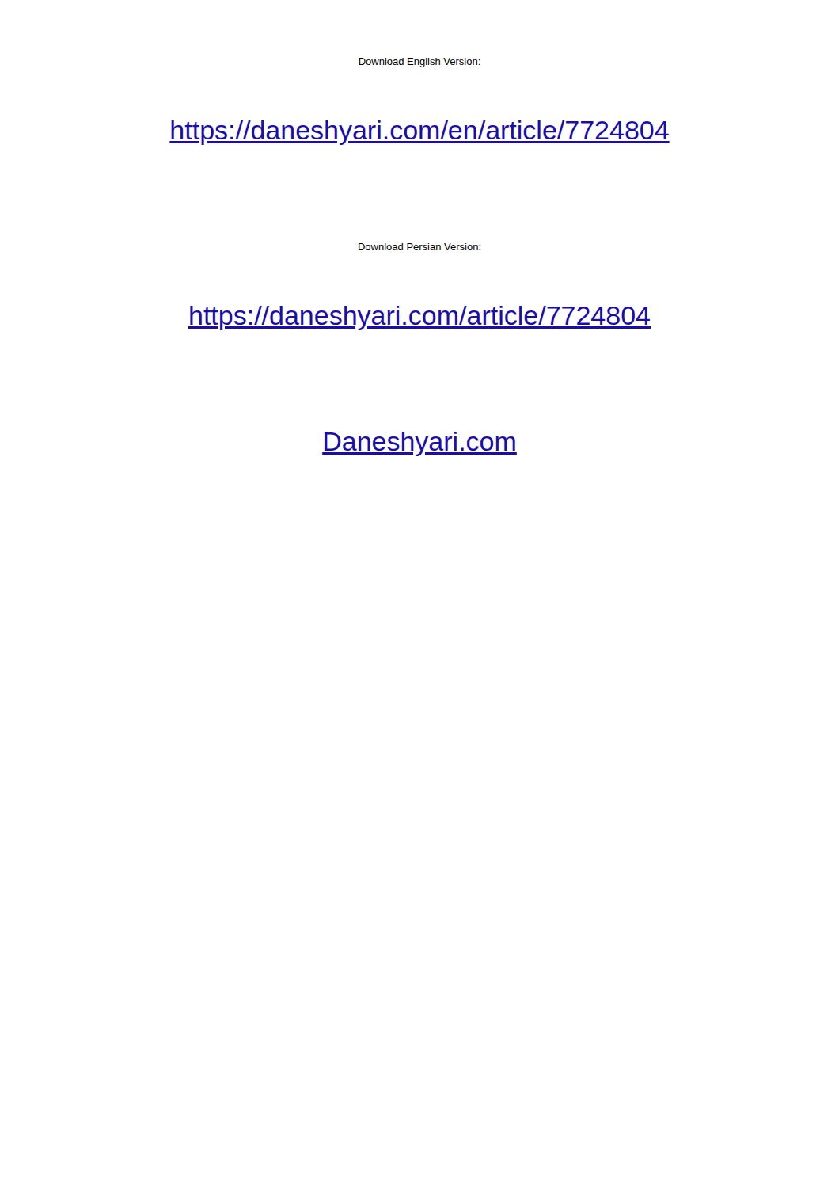Download English Version:
https://daneshyari.com/en/article/7724804
Download Persian Version:
https://daneshyari.com/article/7724804
Daneshyari.com